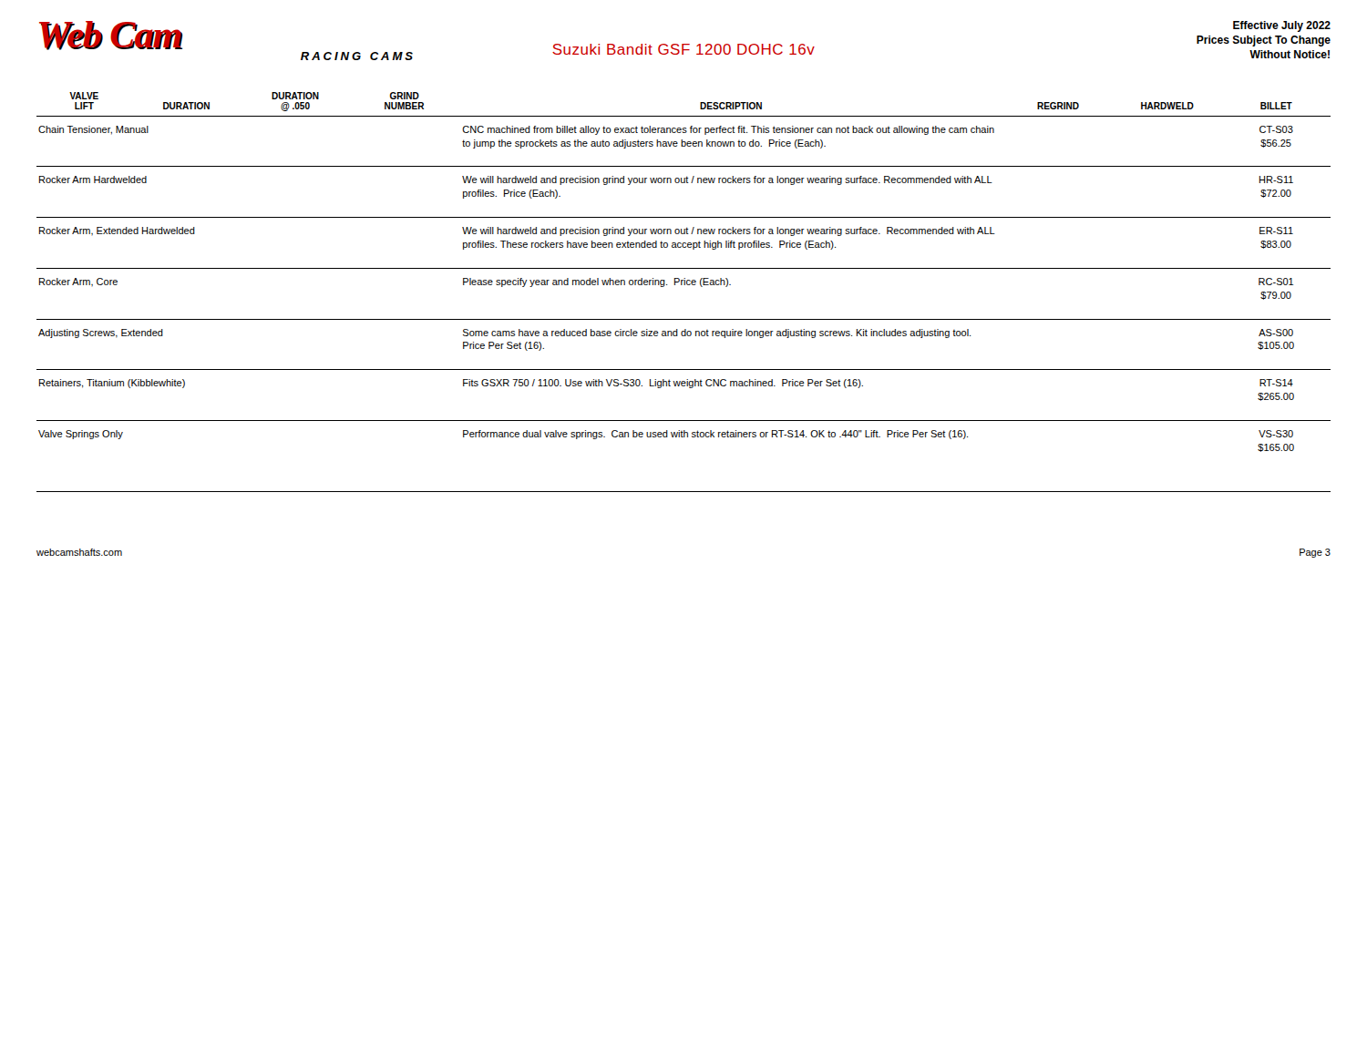Web Cam
RACING CAMS
Suzuki Bandit GSF 1200 DOHC 16v
Effective July 2022
Prices Subject To Change
Without Notice!
| VALVE LIFT | DURATION | DURATION @ .050 | GRIND NUMBER | DESCRIPTION | REGRIND | HARDWELD | BILLET |
| --- | --- | --- | --- | --- | --- | --- | --- |
| Chain Tensioner, Manual | CNC machined from billet alloy to exact tolerances for perfect fit. This tensioner can not back out allowing the cam chain to jump the sprockets as the auto adjusters have been known to do. Price (Each). | | | CT-S03 $56.25 |
| Rocker Arm Hardwelded | We will hardweld and precision grind your worn out / new rockers for a longer wearing surface. Recommended with ALL profiles. Price (Each). | | | HR-S11 $72.00 |
| Rocker Arm, Extended Hardwelded | We will hardweld and precision grind your worn out / new rockers for a longer wearing surface. Recommended with ALL profiles. These rockers have been extended to accept high lift profiles. Price (Each). | | | ER-S11 $83.00 |
| Rocker Arm, Core | Please specify year and model when ordering. Price (Each). | | | RC-S01 $79.00 |
| Adjusting Screws, Extended | Some cams have a reduced base circle size and do not require longer adjusting screws. Kit includes adjusting tool. Price Per Set (16). | | | AS-S00 $105.00 |
| Retainers, Titanium (Kibblewhite) | Fits GSXR 750 / 1100. Use with VS-S30. Light weight CNC machined. Price Per Set (16). | | | RT-S14 $265.00 |
| Valve Springs Only | Performance dual valve springs. Can be used with stock retainers or RT-S14. OK to .440" Lift. Price Per Set (16). | | | VS-S30 $165.00 |
webcamshafts.com
Page 3